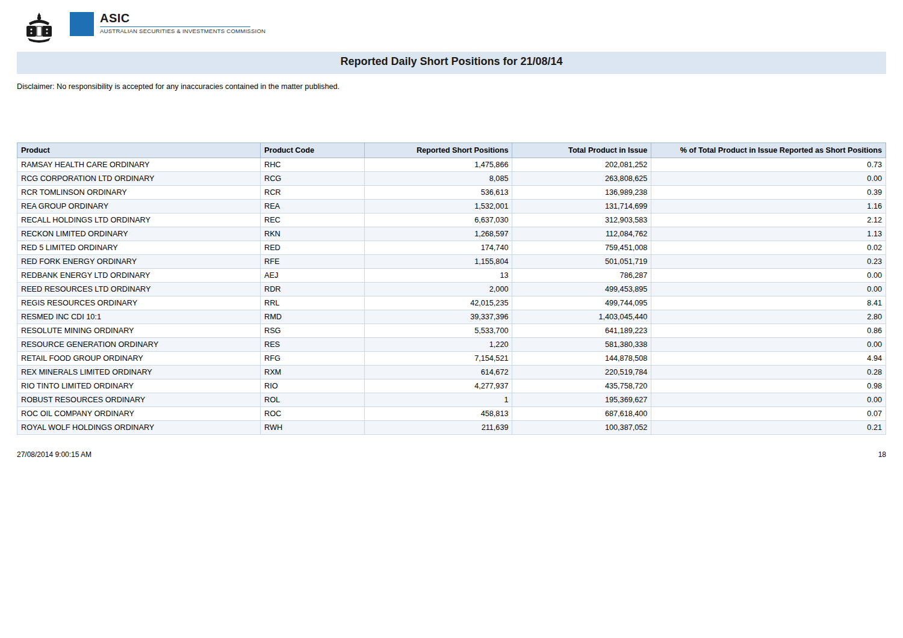ASIC
Australian Securities & Investments Commission
Reported Daily Short Positions for 21/08/14
Disclaimer: No responsibility is accepted for any inaccuracies contained in the matter published.
| Product | Product Code | Reported Short Positions | Total Product in Issue | % of Total Product in Issue Reported as Short Positions |
| --- | --- | --- | --- | --- |
| RAMSAY HEALTH CARE ORDINARY | RHC | 1,475,866 | 202,081,252 | 0.73 |
| RCG CORPORATION LTD ORDINARY | RCG | 8,085 | 263,808,625 | 0.00 |
| RCR TOMLINSON ORDINARY | RCR | 536,613 | 136,989,238 | 0.39 |
| REA GROUP ORDINARY | REA | 1,532,001 | 131,714,699 | 1.16 |
| RECALL HOLDINGS LTD ORDINARY | REC | 6,637,030 | 312,903,583 | 2.12 |
| RECKON LIMITED ORDINARY | RKN | 1,268,597 | 112,084,762 | 1.13 |
| RED 5 LIMITED ORDINARY | RED | 174,740 | 759,451,008 | 0.02 |
| RED FORK ENERGY ORDINARY | RFE | 1,155,804 | 501,051,719 | 0.23 |
| REDBANK ENERGY LTD ORDINARY | AEJ | 13 | 786,287 | 0.00 |
| REED RESOURCES LTD ORDINARY | RDR | 2,000 | 499,453,895 | 0.00 |
| REGIS RESOURCES ORDINARY | RRL | 42,015,235 | 499,744,095 | 8.41 |
| RESMED INC CDI 10:1 | RMD | 39,337,396 | 1,403,045,440 | 2.80 |
| RESOLUTE MINING ORDINARY | RSG | 5,533,700 | 641,189,223 | 0.86 |
| RESOURCE GENERATION ORDINARY | RES | 1,220 | 581,380,338 | 0.00 |
| RETAIL FOOD GROUP ORDINARY | RFG | 7,154,521 | 144,878,508 | 4.94 |
| REX MINERALS LIMITED ORDINARY | RXM | 614,672 | 220,519,784 | 0.28 |
| RIO TINTO LIMITED ORDINARY | RIO | 4,277,937 | 435,758,720 | 0.98 |
| ROBUST RESOURCES ORDINARY | ROL | 1 | 195,369,627 | 0.00 |
| ROC OIL COMPANY ORDINARY | ROC | 458,813 | 687,618,400 | 0.07 |
| ROYAL WOLF HOLDINGS ORDINARY | RWH | 211,639 | 100,387,052 | 0.21 |
27/08/2014 9:00:15 AM
18